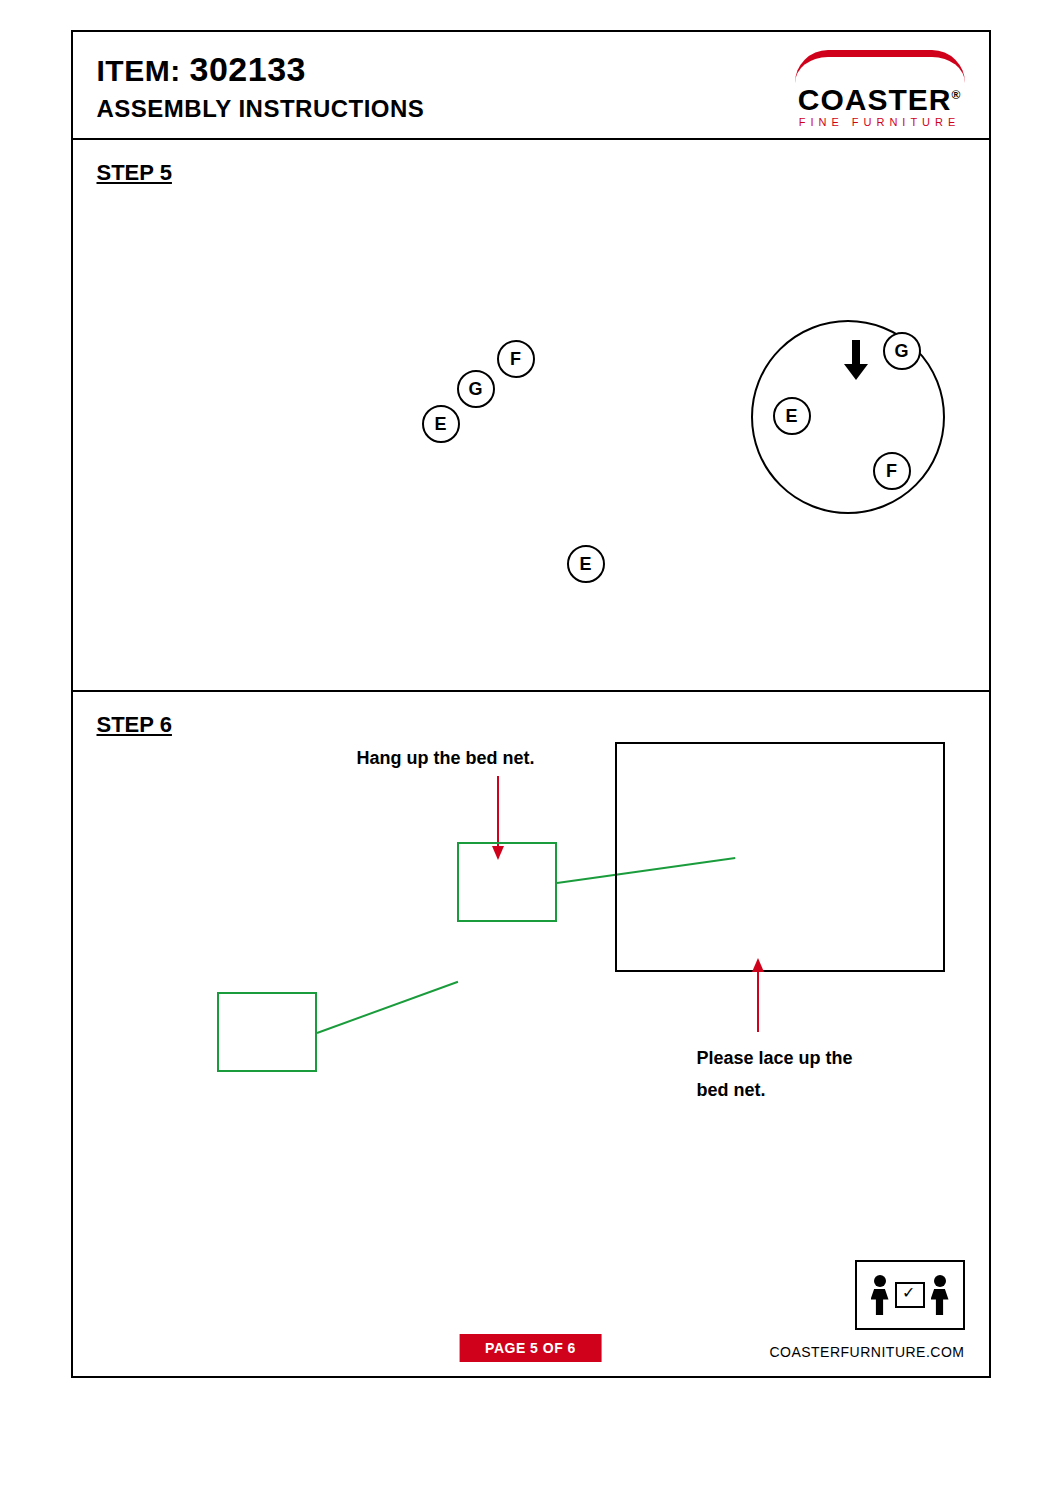ITEM: 302133
ASSEMBLY INSTRUCTIONS
COASTER®
FINE FURNITURE
STEP 5
F G E E
G E F
STEP 6
Hang up the bed net.
Please lace up the
bed net.
PAGE 5 OF 6
COASTERFURNITURE.COM